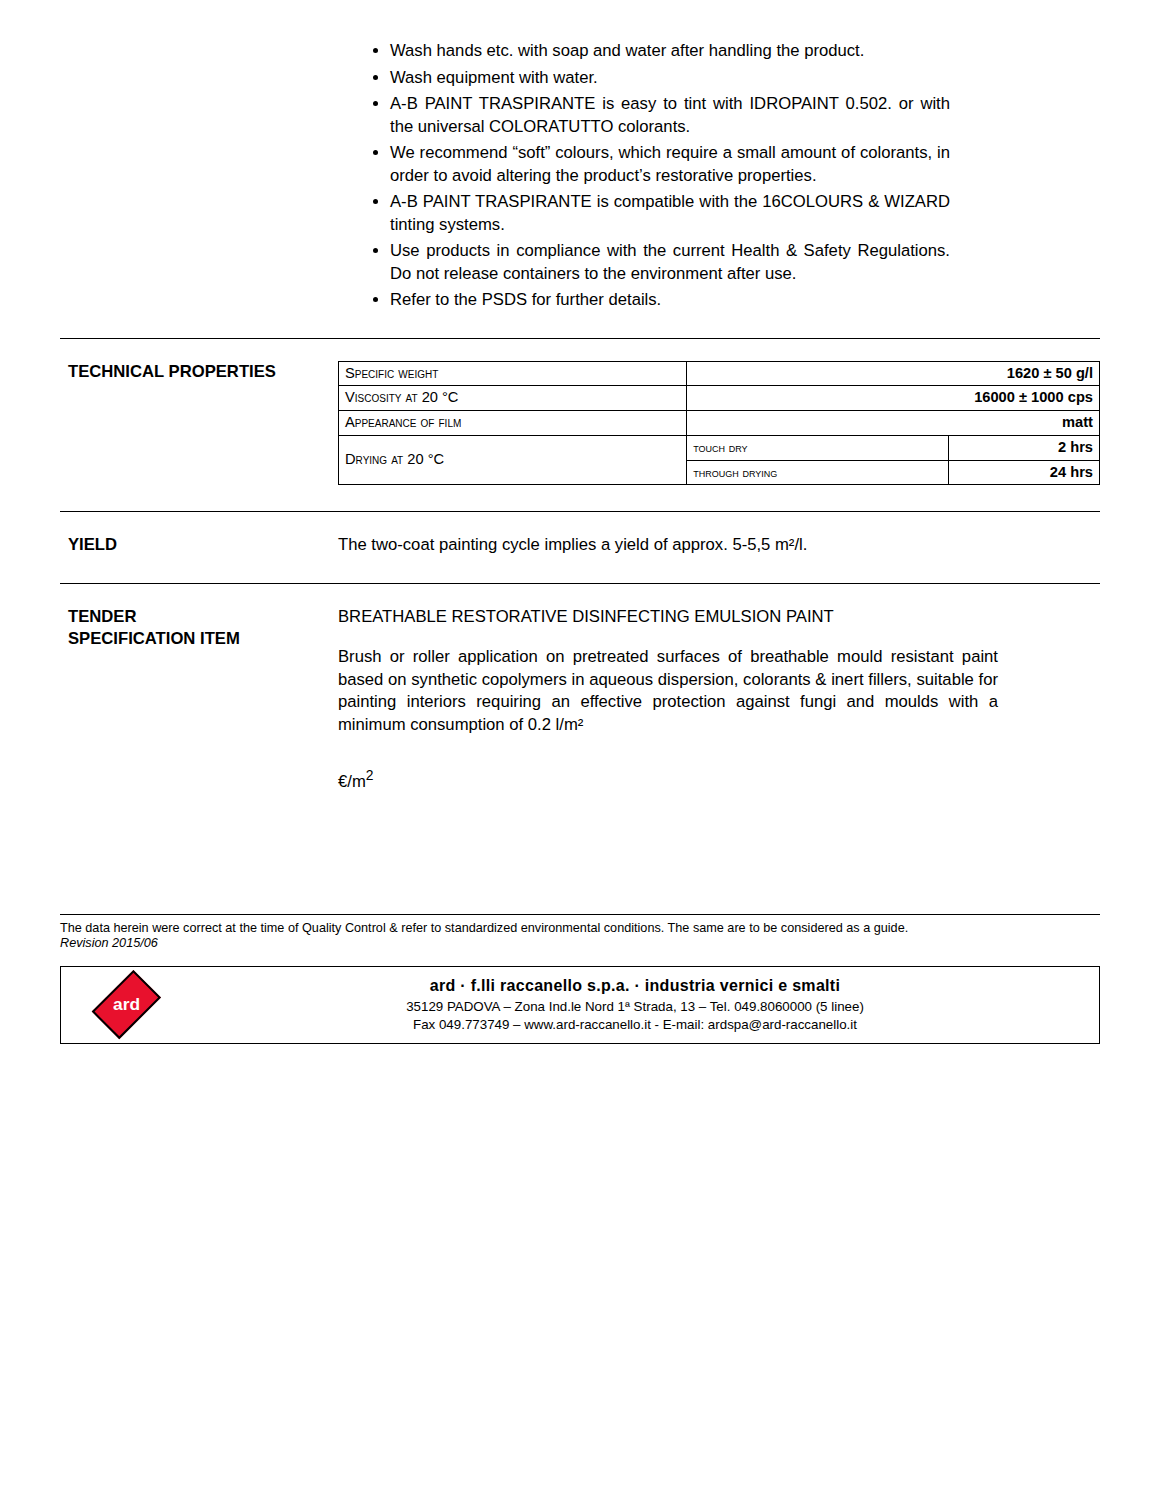Wash hands etc. with soap and water after handling the product.
Wash equipment with water.
A-B PAINT TRASPIRANTE is easy to tint with IDROPAINT 0.502. or with the universal COLORATUTTO colorants.
We recommend “soft” colours, which require a small amount of colorants, in order to avoid altering the product’s restorative properties.
A-B PAINT TRASPIRANTE is compatible with the 16COLOURS & WIZARD tinting systems.
Use products in compliance with the current Health & Safety Regulations. Do not release containers to the environment after use.
Refer to the PSDS for further details.
TECHNICAL PROPERTIES
| Specific weight | 1620 ± 50 g/l |
| Viscosity at 20 °C | 16000 ± 1000 cps |
| Appearance of film | matt |
| Drying at 20 °C | touch dry | 2 hrs |
| through drying | 24 hrs |
YIELD
The two-coat painting cycle implies a yield of approx. 5-5,5 m²/l.
TENDER
SPECIFICATION ITEM
BREATHABLE RESTORATIVE DISINFECTING EMULSION PAINT
Brush or roller application on pretreated surfaces of breathable mould resistant paint based on synthetic copolymers in aqueous dispersion, colorants & inert fillers, suitable for painting interiors requiring an effective protection against fungi and moulds with a minimum consumption of 0.2 l/m²
€/m2
The data herein were correct at the time of Quality Control & refer to standardized environmental conditions. The same are to be considered as a guide.
Revision 2015/06
ard
ard · f.lli raccanello s.p.a. · industria vernici e smalti
35129 PADOVA – Zona Ind.le Nord 1ª Strada, 13 – Tel. 049.8060000 (5 linee)
Fax 049.773749 – www.ard-raccanello.it - E-mail: ardspa@ard-raccanello.it